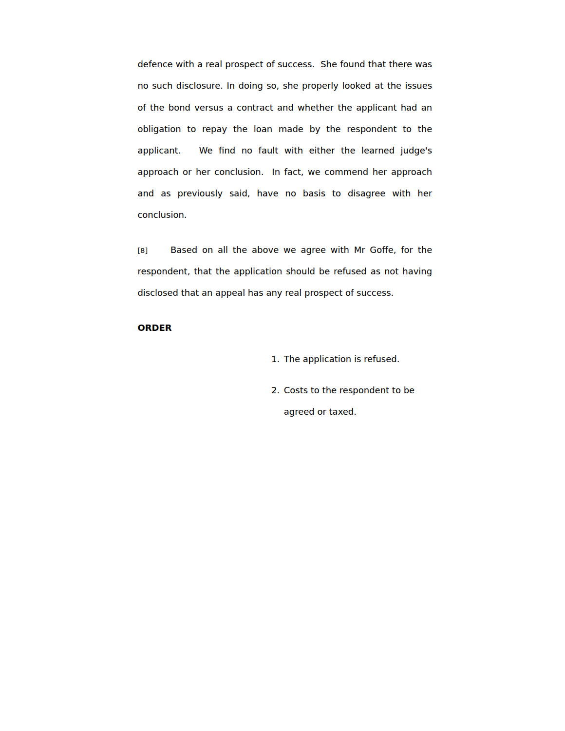defence with a real prospect of success. She found that there was no such disclosure. In doing so, she properly looked at the issues of the bond versus a contract and whether the applicant had an obligation to repay the loan made by the respondent to the applicant. We find no fault with either the learned judge's approach or her conclusion. In fact, we commend her approach and as previously said, have no basis to disagree with her conclusion.
[8] Based on all the above we agree with Mr Goffe, for the respondent, that the application should be refused as not having disclosed that an appeal has any real prospect of success.
ORDER
The application is refused.
Costs to the respondent to be agreed or taxed.